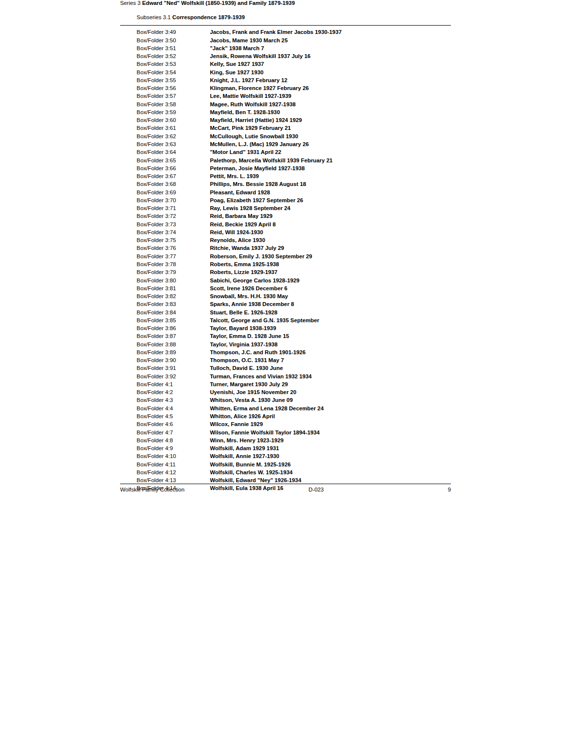Series 3 Edward "Ned" Wolfskill (1850-1939) and Family 1879-1939
Subseries 3.1 Correspondence 1879-1939
| Box/Folder 3:49 | Jacobs, Frank and Frank Elmer Jacobs 1930-1937 |
| Box/Folder 3:50 | Jacobs, Mame 1930 March 25 |
| Box/Folder 3:51 | "Jack" 1938 March 7 |
| Box/Folder 3:52 | Jensik, Rowena Wolfskill 1937 July 16 |
| Box/Folder 3:53 | Kelly, Sue 1927 1937 |
| Box/Folder 3:54 | King, Sue 1927 1930 |
| Box/Folder 3:55 | Knight, J.L. 1927 February 12 |
| Box/Folder 3:56 | Klingman, Florence 1927 February 26 |
| Box/Folder 3:57 | Lee, Mattie Wolfskill 1927-1939 |
| Box/Folder 3:58 | Magee, Ruth Wolfskill 1927-1938 |
| Box/Folder 3:59 | Mayfield, Ben T. 1928-1930 |
| Box/Folder 3:60 | Mayfield, Harriet (Hattie) 1924 1929 |
| Box/Folder 3:61 | McCart, Pink 1929 February 21 |
| Box/Folder 3:62 | McCullough, Lutie Snowball 1930 |
| Box/Folder 3:63 | McMullen, L.J. (Mac) 1929 January 26 |
| Box/Folder 3:64 | "Motor Land" 1931 April 22 |
| Box/Folder 3:65 | Palethorp, Marcella Wolfskill 1939 February 21 |
| Box/Folder 3:66 | Peterman, Josie Mayfield 1927-1938 |
| Box/Folder 3:67 | Pettit, Mrs. L. 1939 |
| Box/Folder 3:68 | Phillips, Mrs. Bessie 1928 August 18 |
| Box/Folder 3:69 | Pleasant, Edward 1928 |
| Box/Folder 3:70 | Poag, Elizabeth 1927 September 26 |
| Box/Folder 3:71 | Ray, Lewis 1928 September 24 |
| Box/Folder 3:72 | Reid, Barbara May 1929 |
| Box/Folder 3:73 | Reid, Beckie 1929 April 8 |
| Box/Folder 3:74 | Reid, Will 1924-1930 |
| Box/Folder 3:75 | Reynolds, Alice 1930 |
| Box/Folder 3:76 | Ritchie, Wanda 1937 July 29 |
| Box/Folder 3:77 | Roberson, Emily J. 1930 September 29 |
| Box/Folder 3:78 | Roberts, Emma 1925-1938 |
| Box/Folder 3:79 | Roberts, Lizzie 1929-1937 |
| Box/Folder 3:80 | Sabichi, George Carlos 1928-1929 |
| Box/Folder 3:81 | Scott, Irene 1926 December 6 |
| Box/Folder 3:82 | Snowball, Mrs. H.H. 1930 May |
| Box/Folder 3:83 | Sparks, Annie 1938 December 8 |
| Box/Folder 3:84 | Stuart, Belle E. 1926-1928 |
| Box/Folder 3:85 | Talcott, George and G.N. 1935 September |
| Box/Folder 3:86 | Taylor, Bayard 1938-1939 |
| Box/Folder 3:87 | Taylor, Emma D. 1928 June 15 |
| Box/Folder 3:88 | Taylor, Virginia 1937-1938 |
| Box/Folder 3:89 | Thompson, J.C. and Ruth 1901-1926 |
| Box/Folder 3:90 | Thompson, O.C. 1931 May 7 |
| Box/Folder 3:91 | Tulloch, David E. 1930 June |
| Box/Folder 3:92 | Turman, Frances and Vivian 1932 1934 |
| Box/Folder 4:1 | Turner, Margaret 1930 July 29 |
| Box/Folder 4:2 | Uyenishi, Joe 1915 November 20 |
| Box/Folder 4:3 | Whitson, Vesta A. 1930 June 09 |
| Box/Folder 4:4 | Whitten, Erma and Lena 1928 December 24 |
| Box/Folder 4:5 | Whitton, Alice 1926 April |
| Box/Folder 4:6 | Wilcox, Fannie 1929 |
| Box/Folder 4:7 | Wilson, Fannie Wolfskill Taylor 1894-1934 |
| Box/Folder 4:8 | Winn, Mrs. Henry 1923-1929 |
| Box/Folder 4:9 | Wolfskill, Adam 1929 1931 |
| Box/Folder 4:10 | Wolfskill, Annie 1927-1930 |
| Box/Folder 4:11 | Wolfskill, Bunnie M. 1925-1926 |
| Box/Folder 4:12 | Wolfskill, Charles W. 1925-1934 |
| Box/Folder 4:13 | Wolfskill, Edward "Ney" 1926-1934 |
| Box/Folder 4:14 | Wolfskill, Eula 1938 April 16 |
Wolfskill Family Collection
D-023
9